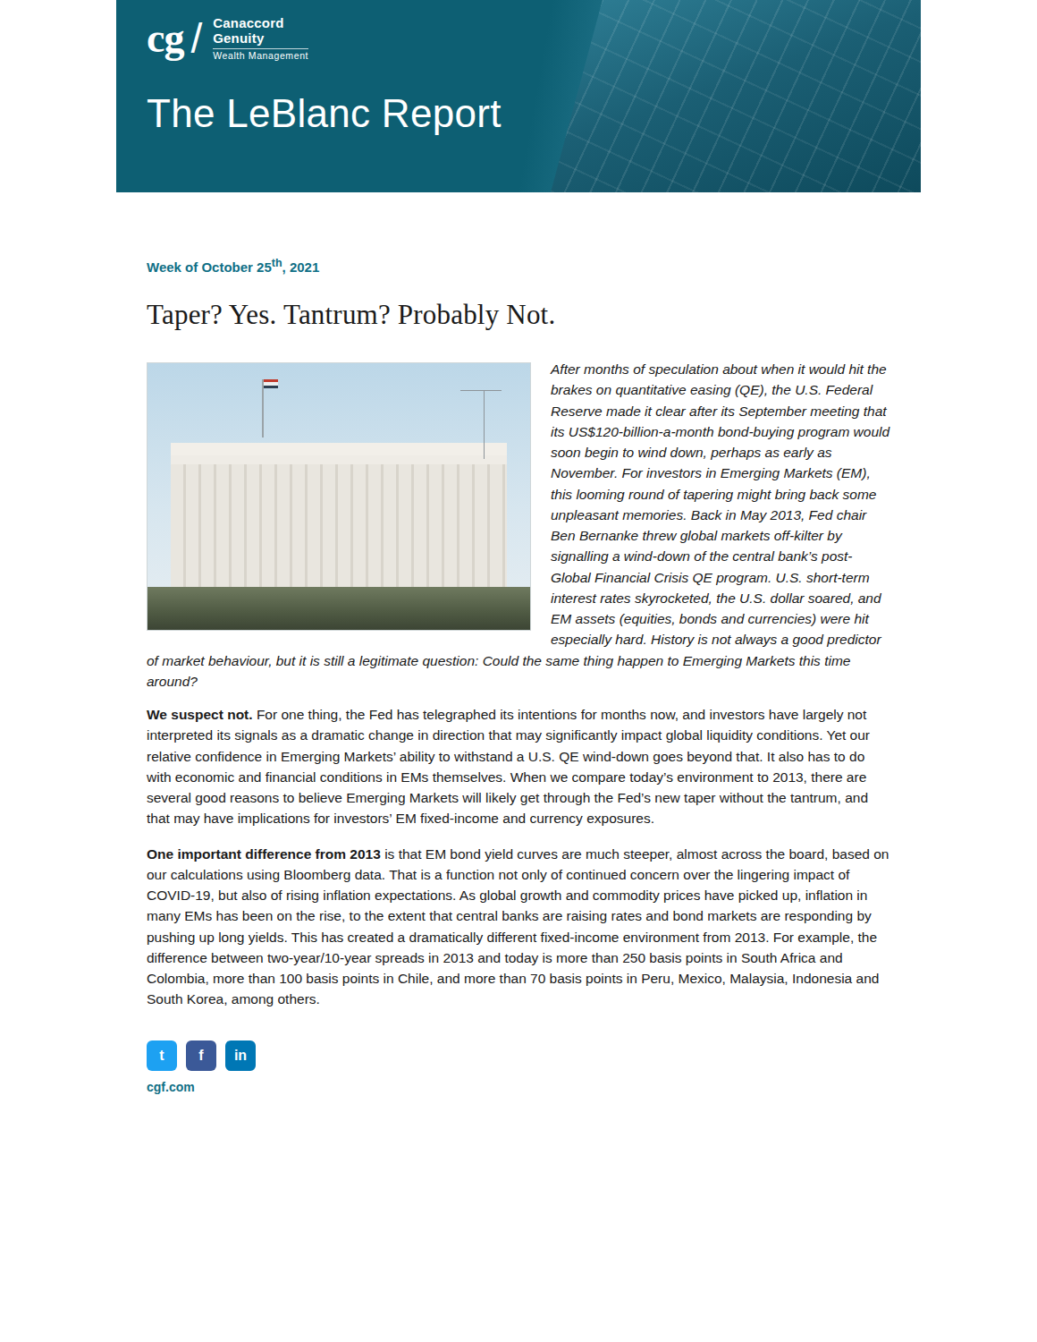cg/ Canaccord
Genuity Wealth Management
The LeBlanc Report
■LEBLANC GROUP
Week of October 25th, 2021
Taper? Yes. Tantrum? Probably Not.
After months of speculation about when it would hit the brakes on quantitative easing (QE), the U.S. Federal Reserve made it clear after its September meeting that its US$120-billion-a-month bond-buying program would soon begin to wind down, perhaps as early as November. For investors in Emerging Markets (EM), this looming round of tapering might bring back some unpleasant memories. Back in May 2013, Fed chair Ben Bernanke threw global markets off-kilter by signalling a wind-down of the central bank’s post-Global Financial Crisis QE program. U.S. short-term interest rates skyrocketed, the U.S. dollar soared, and EM assets (equities, bonds and currencies) were hit especially hard. History is not always a good predictor of market behaviour, but it is still a legitimate question: Could the same thing happen to Emerging Markets this time around?
We suspect not. For one thing, the Fed has telegraphed its intentions for months now, and investors have largely not interpreted its signals as a dramatic change in direction that may significantly impact global liquidity conditions. Yet our relative confidence in Emerging Markets’ ability to withstand a U.S. QE wind-down goes beyond that. It also has to do with economic and financial conditions in EMs themselves. When we compare today’s environment to 2013, there are several good reasons to believe Emerging Markets will likely get through the Fed’s new taper without the tantrum, and that may have implications for investors’ EM fixed-income and currency exposures.
One important difference from 2013 is that EM bond yield curves are much steeper, almost across the board, based on our calculations using Bloomberg data. That is a function not only of continued concern over the lingering impact of COVID-19, but also of rising inflation expectations. As global growth and commodity prices have picked up, inflation in many EMs has been on the rise, to the extent that central banks are raising rates and bond markets are responding by pushing up long yields. This has created a dramatically different fixed-income environment from 2013. For example, the difference between two-year/10-year spreads in 2013 and today is more than 250 basis points in South Africa and Colombia, more than 100 basis points in Chile, and more than 70 basis points in Peru, Mexico, Malaysia, Indonesia and South Korea, among others.
t f in
cgf.com